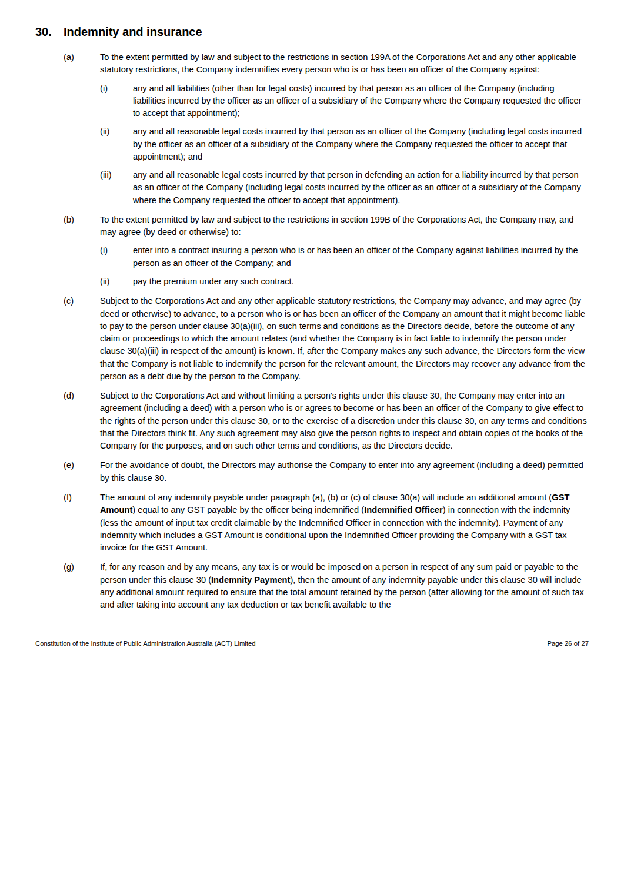30. Indemnity and insurance
(a) To the extent permitted by law and subject to the restrictions in section 199A of the Corporations Act and any other applicable statutory restrictions, the Company indemnifies every person who is or has been an officer of the Company against:
(i) any and all liabilities (other than for legal costs) incurred by that person as an officer of the Company (including liabilities incurred by the officer as an officer of a subsidiary of the Company where the Company requested the officer to accept that appointment);
(ii) any and all reasonable legal costs incurred by that person as an officer of the Company (including legal costs incurred by the officer as an officer of a subsidiary of the Company where the Company requested the officer to accept that appointment); and
(iii) any and all reasonable legal costs incurred by that person in defending an action for a liability incurred by that person as an officer of the Company (including legal costs incurred by the officer as an officer of a subsidiary of the Company where the Company requested the officer to accept that appointment).
(b) To the extent permitted by law and subject to the restrictions in section 199B of the Corporations Act, the Company may, and may agree (by deed or otherwise) to:
(i) enter into a contract insuring a person who is or has been an officer of the Company against liabilities incurred by the person as an officer of the Company; and
(ii) pay the premium under any such contract.
(c) Subject to the Corporations Act and any other applicable statutory restrictions, the Company may advance, and may agree (by deed or otherwise) to advance, to a person who is or has been an officer of the Company an amount that it might become liable to pay to the person under clause 30(a)(iii), on such terms and conditions as the Directors decide, before the outcome of any claim or proceedings to which the amount relates (and whether the Company is in fact liable to indemnify the person under clause 30(a)(iii) in respect of the amount) is known. If, after the Company makes any such advance, the Directors form the view that the Company is not liable to indemnify the person for the relevant amount, the Directors may recover any advance from the person as a debt due by the person to the Company.
(d) Subject to the Corporations Act and without limiting a person's rights under this clause 30, the Company may enter into an agreement (including a deed) with a person who is or agrees to become or has been an officer of the Company to give effect to the rights of the person under this clause 30, or to the exercise of a discretion under this clause 30, on any terms and conditions that the Directors think fit. Any such agreement may also give the person rights to inspect and obtain copies of the books of the Company for the purposes, and on such other terms and conditions, as the Directors decide.
(e) For the avoidance of doubt, the Directors may authorise the Company to enter into any agreement (including a deed) permitted by this clause 30.
(f) The amount of any indemnity payable under paragraph (a), (b) or (c) of clause 30(a) will include an additional amount (GST Amount) equal to any GST payable by the officer being indemnified (Indemnified Officer) in connection with the indemnity (less the amount of input tax credit claimable by the Indemnified Officer in connection with the indemnity). Payment of any indemnity which includes a GST Amount is conditional upon the Indemnified Officer providing the Company with a GST tax invoice for the GST Amount.
(g) If, for any reason and by any means, any tax is or would be imposed on a person in respect of any sum paid or payable to the person under this clause 30 (Indemnity Payment), then the amount of any indemnity payable under this clause 30 will include any additional amount required to ensure that the total amount retained by the person (after allowing for the amount of such tax and after taking into account any tax deduction or tax benefit available to the
Constitution of the Institute of Public Administration Australia (ACT) Limited Page 26 of 27